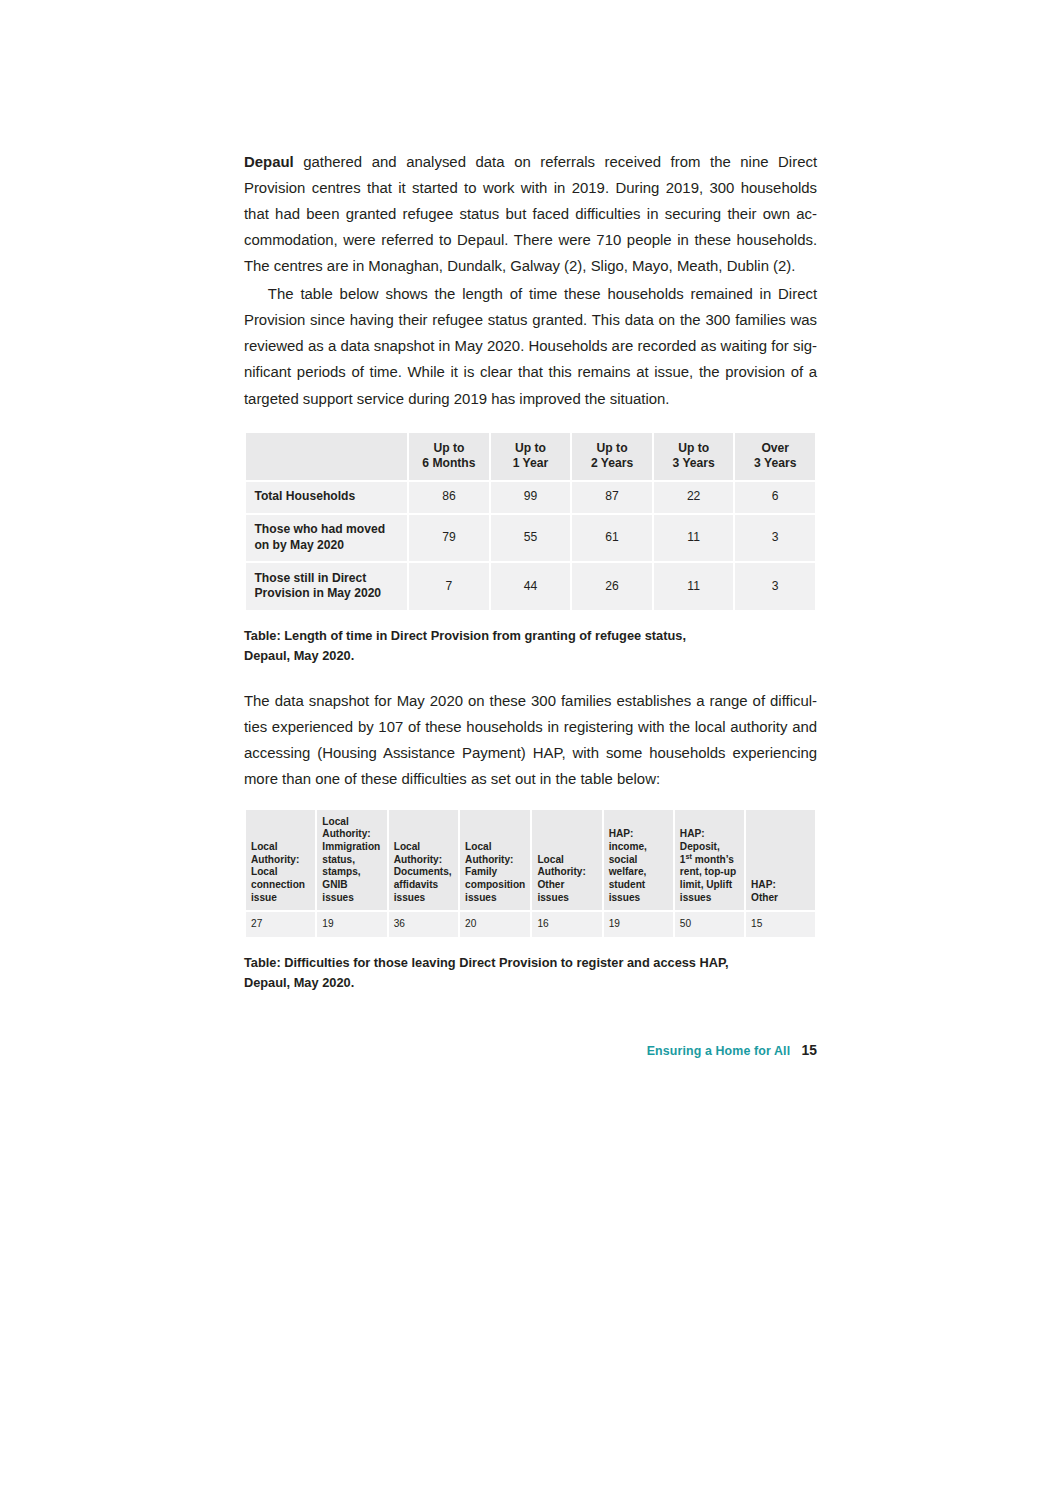Depaul gathered and analysed data on referrals received from the nine Direct Provision centres that it started to work with in 2019. During 2019, 300 households that had been granted refugee status but faced difficulties in securing their own accommodation, were referred to Depaul. There were 710 people in these households. The centres are in Monaghan, Dundalk, Galway (2), Sligo, Mayo, Meath, Dublin (2).
The table below shows the length of time these households remained in Direct Provision since having their refugee status granted. This data on the 300 families was reviewed as a data snapshot in May 2020. Households are recorded as waiting for significant periods of time. While it is clear that this remains at issue, the provision of a targeted support service during 2019 has improved the situation.
| | Up to 6 Months | Up to 1 Year | Up to 2 Years | Up to 3 Years | Over 3 Years |
| --- | --- | --- | --- | --- | --- |
| Total Households | 86 | 99 | 87 | 22 | 6 |
| Those who had moved on by May 2020 | 79 | 55 | 61 | 11 | 3 |
| Those still in Direct Provision in May 2020 | 7 | 44 | 26 | 11 | 3 |
Table: Length of time in Direct Provision from granting of refugee status,
Depaul, May 2020.
The data snapshot for May 2020 on these 300 families establishes a range of difficulties experienced by 107 of these households in registering with the local authority and accessing (Housing Assistance Payment) HAP, with some households experiencing more than one of these difficulties as set out in the table below:
| Local Authority: Local connection issue | Local Authority: Immigration status, stamps, GNIB issues | Local Authority: Documents, affidavits issues | Local Authority: Family composition issues | Local Authority: Other issues | HAP: income, social welfare, student issues | HAP: Deposit, 1 st month’s rent, top-up limit, Uplift issues | HAP: Other |
| --- | --- | --- | --- | --- | --- | --- | --- |
| 27 | 19 | 36 | 20 | 16 | 19 | 50 | 15 |
Table: Difficulties for those leaving Direct Provision to register and access HAP,
Depaul, May 2020.
Ensuring a Home for All 15